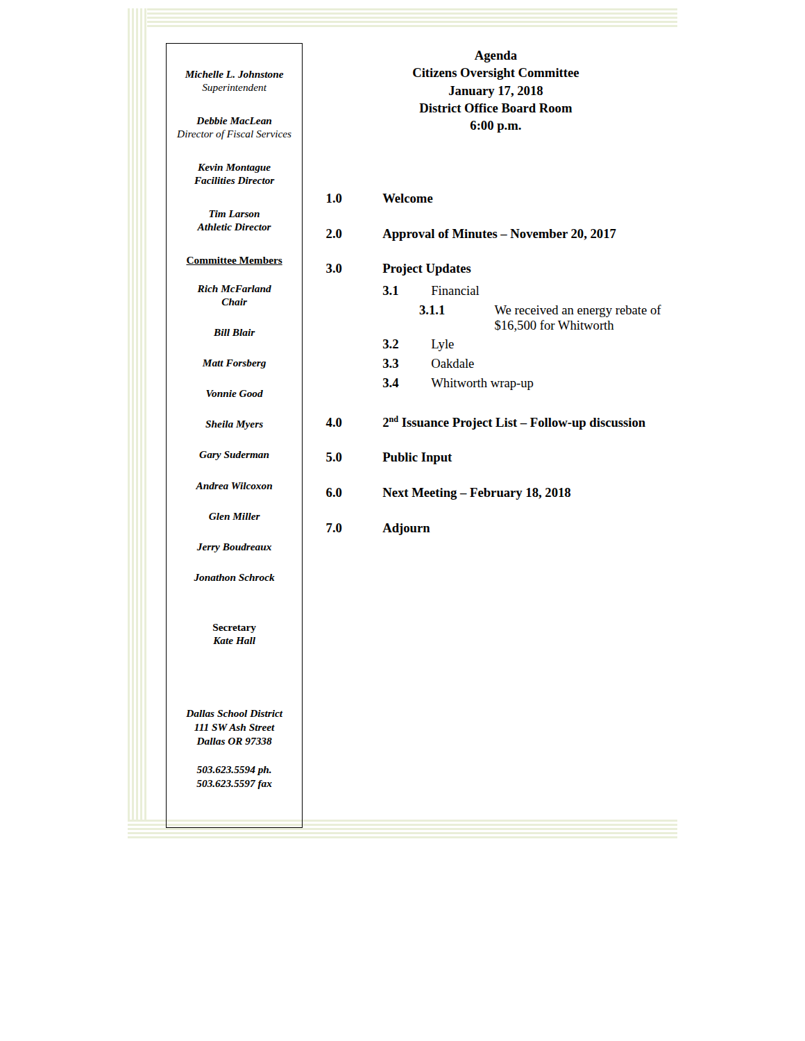Michelle L. Johnstone
Superintendent
Debbie MacLean
Director of Fiscal Services
Kevin Montague
Facilities Director
Tim Larson
Athletic Director
Committee Members
Rich McFarland
Chair
Bill Blair
Matt Forsberg
Vonnie Good
Sheila Myers
Gary Suderman
Andrea Wilcoxon
Glen Miller
Jerry Boudreaux
Jonathon Schrock
Secretary
Kate Hall
Dallas School District
111 SW Ash Street
Dallas OR 97338
503.623.5594 ph.
503.623.5597 fax
Agenda
Citizens Oversight Committee
January 17, 2018
District Office Board Room
6:00 p.m.
| 1.0 | Welcome |
| 2.0 | Approval of Minutes – November 20, 2017 |
| 3.0 | Project Updates 3.1 Financial 3.1.1 We received an energy rebate of $16,500 for Whitworth 3.2 Lyle 3.3 Oakdale 3.4 Whitworth wrap-up |
| 4.0 | 2 nd Issuance Project List – Follow-up discussion |
| 5.0 | Public Input |
| 6.0 | Next Meeting – February 18, 2018 |
| 7.0 | Adjourn |